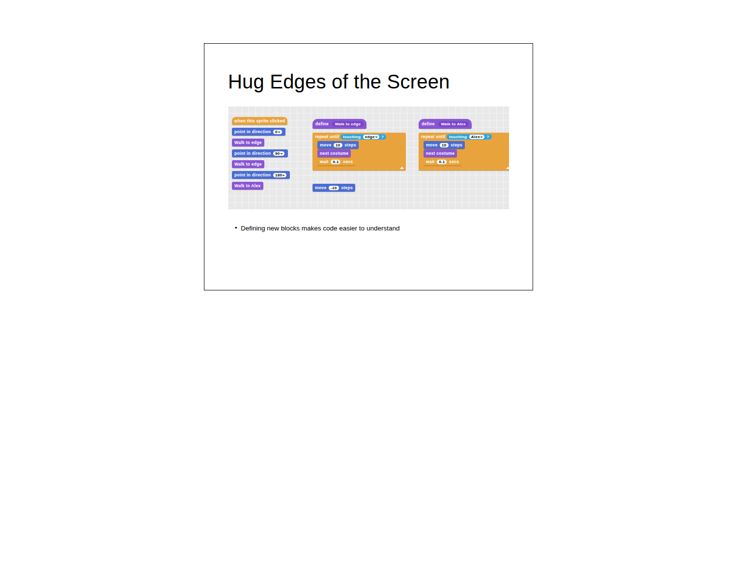Hug Edges of the Screen
when this sprite clicked
point in direction 0
Walk to edge
point in direction 90
Walk to edge
point in direction 180
Walk to Alex
define Walk to edge
repeat until touching edge ?
move 10 steps
next costume
wait 0.1 secs
move -10 steps
define Walk to Alex
repeat until touching Alex ?
move 10 steps
next costume
wait 0.1 secs
Defining new blocks makes code easier to understand